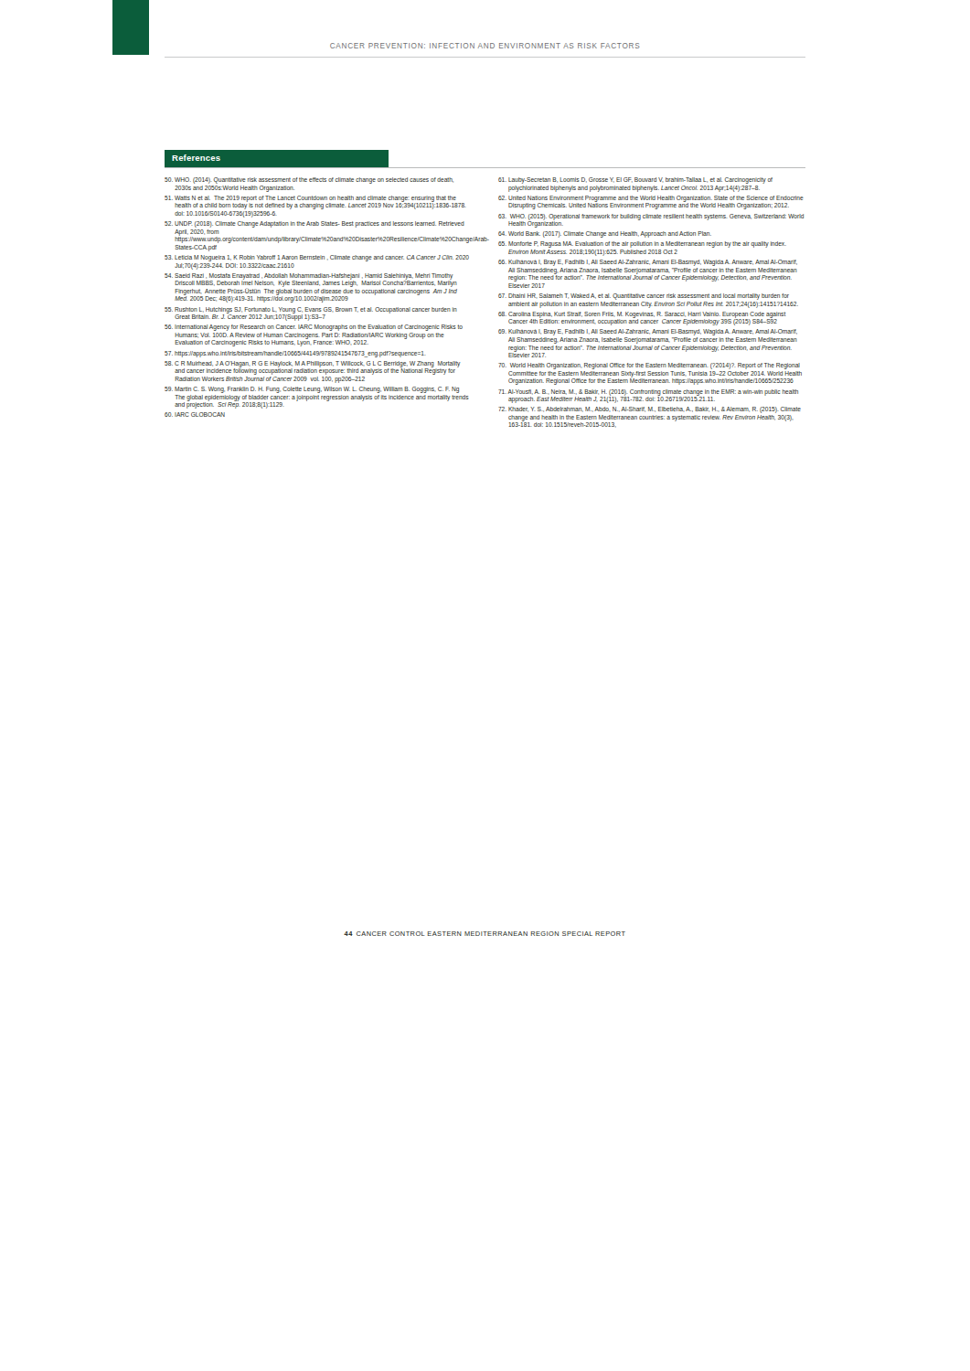Cancer prevention: infection and environment as risk factors
References
50. WHO. (2014). Quantitative risk assessment of the effects of climate change on selected causes of death, 2030s and 2050s:World Health Organization.
51. Watts N et al. The 2019 report of The Lancet Countdown on health and climate change: ensuring that the health of a child born today is not defined by a changing climate. Lancet 2019 Nov 16;394(10211):1836-1878. doi: 10.1016/S0140-6736(19)32596-6.
52. UNDP. (2018). Climate Change Adaptation in the Arab States- Best practices and lessons learned. Retrieved April, 2020, from https://www.undp.org/content/dam/undp/library/Climate%20and%20Disaster%20Resilience/Climate%20Change/Arab-States-CCA.pdf
53. Leticia M Nogueira 1, K Robin Yabroff 1 Aaron Bernstein , Climate change and cancer. CA Cancer J Clin. 2020 Jul;70(4):239-244. DOI: 10.3322/caac.21610
54. Saeid Razi , Mostafa Enayatrad , Abdollah Mohammadian-Hafshejani , Hamid Salehiniya, Mehri Timothy Driscoll MBBS, Deborah Imel Nelson, Kyle Steenland, James Leigh, Marisol Concha?Barrientos, Marilyn Fingerhut, Annette Prüss-Üstün The global burden of disease due to occupational carcinogens Am J Ind Med. 2005 Dec; 48(6):419-31. https://doi.org/10.1002/ajim.20209
55. Rushton L, Hutchings SJ, Fortunato L, Young C, Evans GS, Brown T, et al. Occupational cancer burden in Great Britain. Br. J. Cancer 2012 Jun;107(Suppl 1):S3–7
56. International Agency for Research on Cancer. IARC Monographs on the Evaluation of Carcinogenic Risks to Humans; Vol. 100D. A Review of Human Carcinogens. Part D: Radiation/IARC Working Group on the Evaluation of Carcinogenic Risks to Humans, Lyon, France: WHO, 2012.
57. https://apps.who.int/iris/bitstream/handle/10665/44149/9789241547673_eng.pdf?sequence=1.
58. C R Muirhead, J A O'Hagan, R G E Haylock, M A Phillipson, T Willcock, G L C Berridge, W Zhang Mortality and cancer incidence following occupational radiation exposure: third analysis of the National Registry for Radiation Workers British Journal of Cancer 2009 vol. 100, pp206–212
59. Martin C. S. Wong, Franklin D. H. Fung, Colette Leung, Wilson W. L. Cheung, William B. Goggins, C. F. Ng The global epidemiology of bladder cancer: a joinpoint regression analysis of its incidence and mortality trends and projection. Sci Rep. 2018;8(1):1129.
60. IARC GLOBOCAN
61. Lauby-Secretan B, Loomis D, Grosse Y, El GF, Bouvard V, brahim-Tallaa L, et al. Carcinogenicity of polychlorinated biphenyls and polybrominated biphenyls. Lancet Oncol. 2013 Apr;14(4):287–8.
62. United Nations Environment Programme and the World Health Organization. State of the Science of Endocrine Disrupting Chemicals. United Nations Environment Programme and the World Health Organization; 2012.
63. WHO. (2015). Operational framework for building climate resilient health systems. Geneva, Switzerland: World Health Organization.
64. World Bank. (2017). Climate Change and Health, Approach and Action Plan.
65. Monforte P, Ragusa MA. Evaluation of the air pollution in a Mediterranean region by the air quality index. Environ Monit Assess. 2018;190(11):625. Published 2018 Oct 2
66. Kulhánová I, Bray E, Fadhilb I, Ali Saeed Al-Zahranic, Amani El-Basmyd, Wagida A. Anware, Amal Al-Omarif, Ali Shamseddineg, Ariana Znaora, Isabelle Soerjomatarama, "Profile of cancer in the Eastern Mediterranean region: The need for action". The International Journal of Cancer Epidemiology, Detection, and Prevention. Elsevier 2017
67. Dhaini HR, Salameh T, Waked A, et al. Quantitative cancer risk assessment and local mortality burden for ambient air pollution in an eastern Mediterranean City. Environ Sci Pollut Res Int. 2017;24(16):14151?14162.
68. Carolina Espina, Kurt Straif, Soren Friis, M. Kogevinas, R. Saracci, Harri Vainio. European Code against Cancer 4th Edition: environment, occupation and cancer Cancer Epidemiology 39S (2015) S84–S92
69. Kulhánová I, Bray E, Fadhilb I, Ali Saeed Al-Zahranic, Amani El-Basmyd, Wagida A. Anware, Amal Al-Omarif, Ali Shamseddineg, Ariana Znaora, Isabelle Soerjomatarama, "Profile of cancer in the Eastern Mediterranean region: The need for action". The International Journal of Cancer Epidemiology, Detection, and Prevention. Elsevier 2017.
70. World Health Organization, Regional Office for the Eastern Mediterranean. (?2014)?. Report of The Regional Committee for the Eastern Mediterranean Sixty-first Session Tunis, Tunisia 19–22 October 2014. World Health Organization. Regional Office for the Eastern Mediterranean. https://apps.who.int/iris/handle/10665/252236
71. Al-Yousfi, A. B., Neira, M., & Bakir, H. (2016). Confronting climate change in the EMR: a win-win public health approach. East Mediterr Health J, 21(11), 781-782. doi: 10.26719/2015.21.11.
72. Khader, Y. S., Abdelrahman, M., Abdo, N., Al-Sharif, M., Elbetieha, A., Bakir, H., & Alemam, R. (2015). Climate change and health in the Eastern Mediterranean countries: a systematic review. Rev Environ Health, 30(3), 163-181. doi: 10.1515/reveh-2015-0013,
44 Cancer Control Eastern Mediterranean Region Special Report